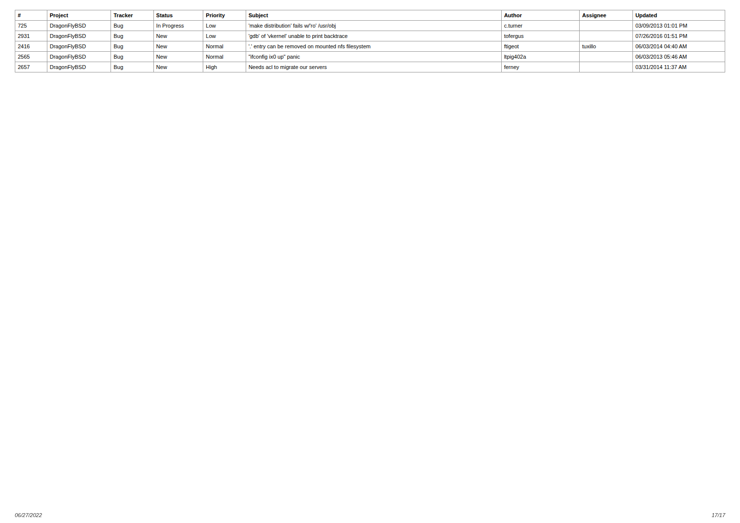| # | Project | Tracker | Status | Priority | Subject | Author | Assignee | Updated |
| --- | --- | --- | --- | --- | --- | --- | --- | --- |
| 725 | DragonFlyBSD | Bug | In Progress | Low | 'make distribution' fails w/'ro' /usr/obj | c.turner | | 03/09/2013 01:01 PM |
| 2931 | DragonFlyBSD | Bug | New | Low | 'gdb' of 'vkernel' unable to print backtrace | tofergus | | 07/26/2016 01:51 PM |
| 2416 | DragonFlyBSD | Bug | New | Normal | '.' entry can be removed on mounted nfs filesystem | ftigeot | tuxillo | 06/03/2014 04:40 AM |
| 2565 | DragonFlyBSD | Bug | New | Normal | "ifconfig ix0 up" panic | ltpig402a | | 06/03/2013 05:46 AM |
| 2657 | DragonFlyBSD | Bug | New | High | Needs acl to migrate our servers | ferney | | 03/31/2014 11:37 AM |
06/27/2022 17/17